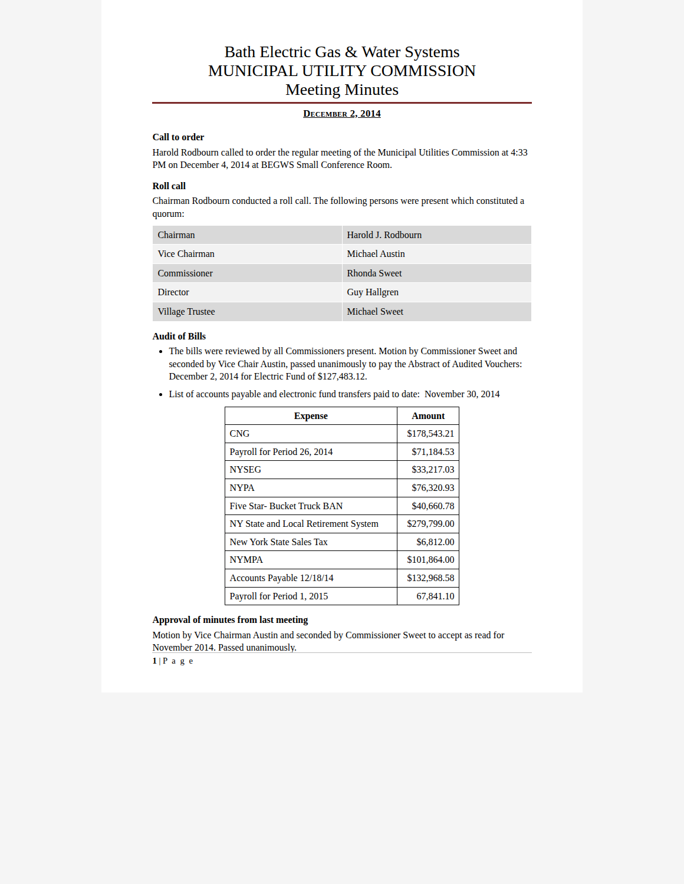Bath Electric Gas & Water Systems MUNICIPAL UTILITY COMMISSION Meeting Minutes
December 2, 2014
Call to order
Harold Rodbourn called to order the regular meeting of the Municipal Utilities Commission at 4:33 PM on December 4, 2014 at BEGWS Small Conference Room.
Roll call
Chairman Rodbourn conducted a roll call. The following persons were present which constituted a quorum:
| Chairman | Harold J. Rodbourn |
| Vice Chairman | Michael Austin |
| Commissioner | Rhonda Sweet |
| Director | Guy Hallgren |
| Village Trustee | Michael Sweet |
Audit of Bills
The bills were reviewed by all Commissioners present. Motion by Commissioner Sweet and seconded by Vice Chair Austin, passed unanimously to pay the Abstract of Audited Vouchers: December 2, 2014 for Electric Fund of $127,483.12.
List of accounts payable and electronic fund transfers paid to date: November 30, 2014
| Expense | Amount |
| --- | --- |
| CNG | $178,543.21 |
| Payroll for Period 26, 2014 | $71,184.53 |
| NYSEG | $33,217.03 |
| NYPA | $76,320.93 |
| Five Star- Bucket Truck BAN | $40,660.78 |
| NY State and Local Retirement System | $279,799.00 |
| New York State Sales Tax | $6,812.00 |
| NYMPA | $101,864.00 |
| Accounts Payable 12/18/14 | $132,968.58 |
| Payroll for Period 1, 2015 | 67,841.10 |
Approval of minutes from last meeting
Motion by Vice Chairman Austin and seconded by Commissioner Sweet to accept as read for November 2014. Passed unanimously.
1 | P a g e